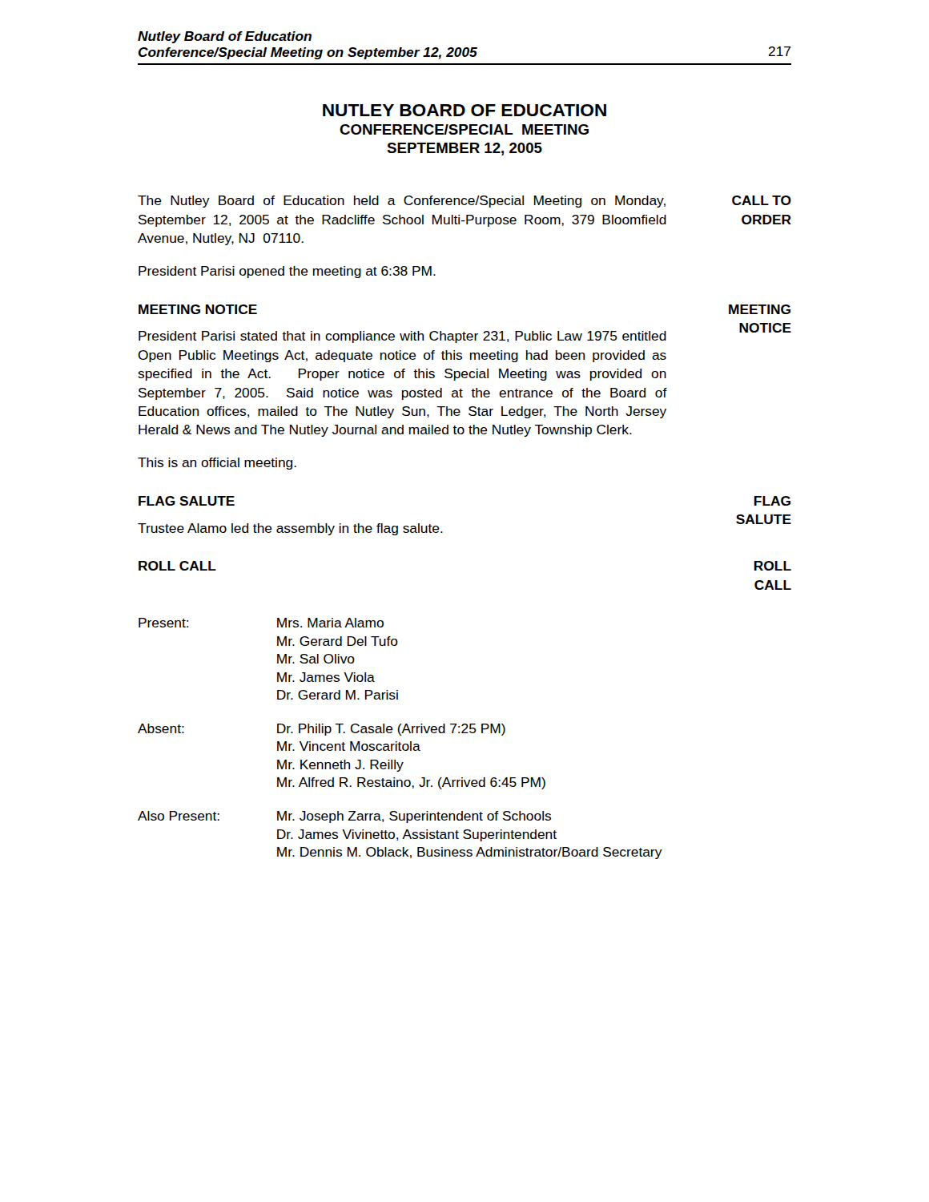Nutley Board of Education
Conference/Special Meeting on September 12, 2005
217
NUTLEY BOARD OF EDUCATION CONFERENCE/SPECIAL MEETING SEPTEMBER 12, 2005
The Nutley Board of Education held a Conference/Special Meeting on Monday, September 12, 2005 at the Radcliffe School Multi-Purpose Room, 379 Bloomfield Avenue, Nutley, NJ 07110.
President Parisi opened the meeting at 6:38 PM.
CALL TO ORDER
MEETING NOTICE
President Parisi stated that in compliance with Chapter 231, Public Law 1975 entitled Open Public Meetings Act, adequate notice of this meeting had been provided as specified in the Act. Proper notice of this Special Meeting was provided on September 7, 2005. Said notice was posted at the entrance of the Board of Education offices, mailed to The Nutley Sun, The Star Ledger, The North Jersey Herald & News and The Nutley Journal and mailed to the Nutley Township Clerk.
This is an official meeting.
MEETING NOTICE
FLAG SALUTE
Trustee Alamo led the assembly in the flag salute.
FLAG SALUTE
ROLL CALL
ROLL CALL
| Present: | Mrs. Maria Alamo Mr. Gerard Del Tufo Mr. Sal Olivo Mr. James Viola Dr. Gerard M. Parisi |
| Absent: | Dr. Philip T. Casale (Arrived 7:25 PM) Mr. Vincent Moscaritola Mr. Kenneth J. Reilly Mr. Alfred R. Restaino, Jr. (Arrived 6:45 PM) |
| Also Present: | Mr. Joseph Zarra, Superintendent of Schools Dr. James Vivinetto, Assistant Superintendent Mr. Dennis M. Oblack, Business Administrator/Board Secretary |